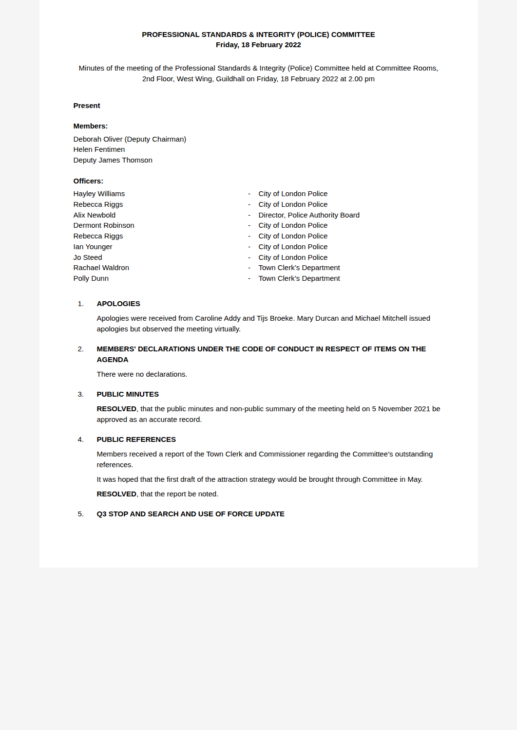PROFESSIONAL STANDARDS & INTEGRITY (POLICE) COMMITTEE
Friday, 18 February 2022
Minutes of the meeting of the Professional Standards & Integrity (Police) Committee held at Committee Rooms, 2nd Floor, West Wing, Guildhall on Friday, 18 February 2022 at 2.00 pm
Present
Members:
Deborah Oliver (Deputy Chairman)
Helen Fentimen
Deputy James Thomson
Officers:
| Hayley Williams | - | City of London Police |
| Rebecca Riggs | - | City of London Police |
| Alix Newbold | - | Director, Police Authority Board |
| Dermont Robinson | - | City of London Police |
| Rebecca Riggs | - | City of London Police |
| Ian Younger | - | City of London Police |
| Jo Steed | - | City of London Police |
| Rachael Waldron | - | Town Clerk’s Department |
| Polly Dunn | - | Town Clerk’s Department |
Apologies
Apologies were received from Caroline Addy and Tijs Broeke. Mary Durcan and Michael Mitchell issued apologies but observed the meeting virtually.
Members' declarations under the code of conduct in respect of items on the agenda
There were no declarations.
Public minutes
RESOLVED, that the public minutes and non-public summary of the meeting held on 5 November 2021 be approved as an accurate record.
Public references
Members received a report of the Town Clerk and Commissioner regarding the Committee’s outstanding references.
It was hoped that the first draft of the attraction strategy would be brought through Committee in May.
RESOLVED, that the report be noted.
Q3 stop and search and use of force update